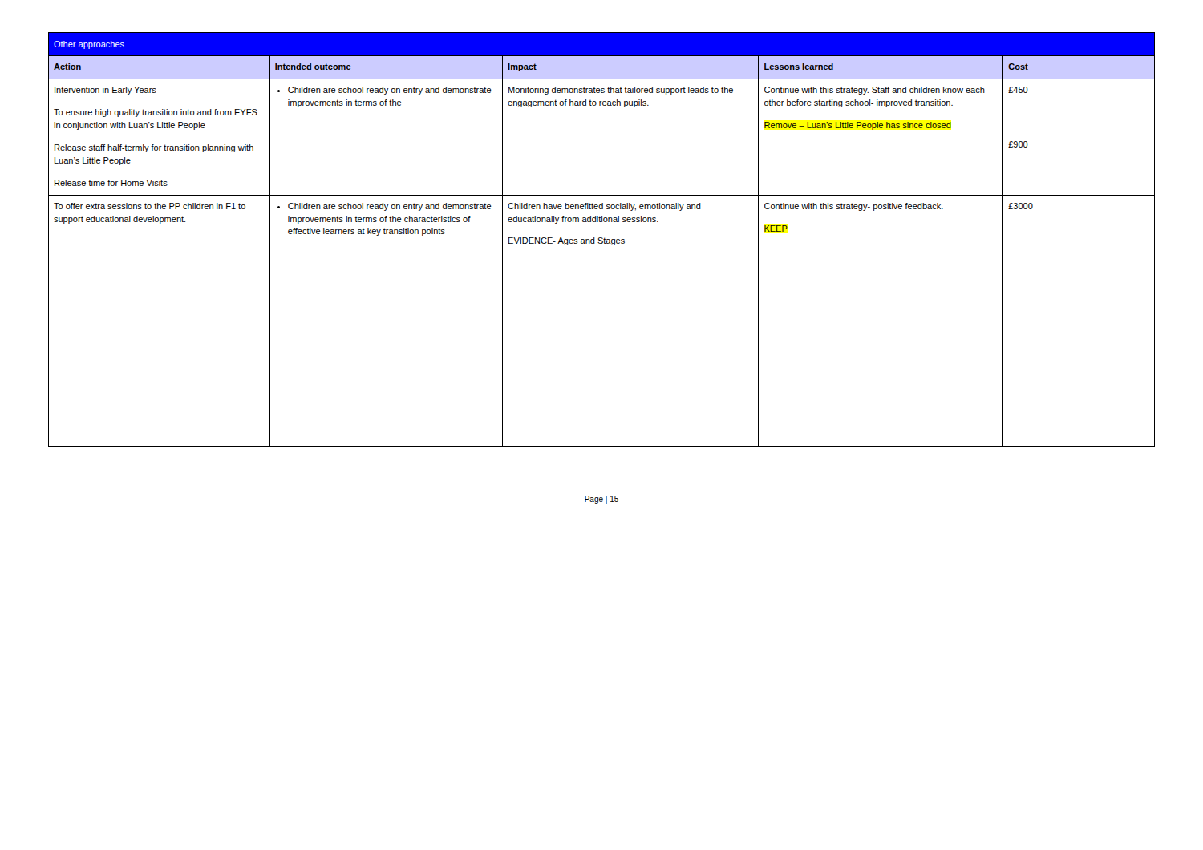Other approaches
| Action | Intended outcome | Impact | Lessons learned | Cost |
| --- | --- | --- | --- | --- |
| Intervention in Early Years To ensure high quality transition into and from EYFS in conjunction with Luan’s Little People Release staff half-termly for transition planning with Luan’s Little People Release time for Home Visits | Children are school ready on entry and demonstrate improvements in terms of the | Monitoring demonstrates that tailored support leads to the engagement of hard to reach pupils. | Continue with this strategy. Staff and children know each other before starting school- improved transition. Remove – Luan’s Little People has since closed | £450 £900 |
| To offer extra sessions to the PP children in F1 to support educational development. | Children are school ready on entry and demonstrate improvements in terms of the characteristics of effective learners at key transition points | Children have benefitted socially, emotionally and educationally from additional sessions. EVIDENCE- Ages and Stages | Continue with this strategy- positive feedback. KEEP | £3000 |
Page | 15